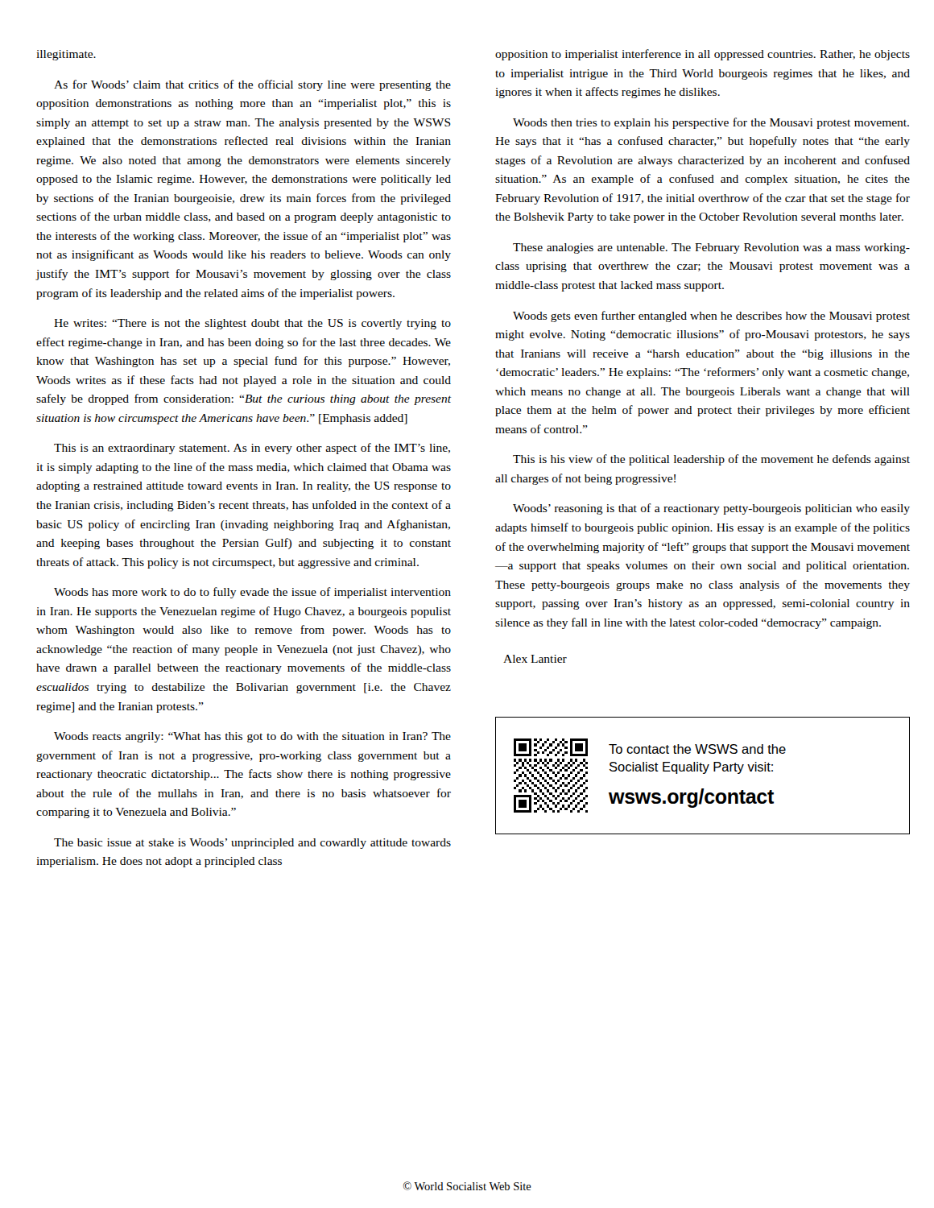illegitimate.
As for Woods’ claim that critics of the official story line were presenting the opposition demonstrations as nothing more than an “imperialist plot,” this is simply an attempt to set up a straw man. The analysis presented by the WSWS explained that the demonstrations reflected real divisions within the Iranian regime. We also noted that among the demonstrators were elements sincerely opposed to the Islamic regime. However, the demonstrations were politically led by sections of the Iranian bourgeoisie, drew its main forces from the privileged sections of the urban middle class, and based on a program deeply antagonistic to the interests of the working class. Moreover, the issue of an “imperialist plot” was not as insignificant as Woods would like his readers to believe. Woods can only justify the IMT’s support for Mousavi’s movement by glossing over the class program of its leadership and the related aims of the imperialist powers.
He writes: “There is not the slightest doubt that the US is covertly trying to effect regime-change in Iran, and has been doing so for the last three decades. We know that Washington has set up a special fund for this purpose.” However, Woods writes as if these facts had not played a role in the situation and could safely be dropped from consideration: “But the curious thing about the present situation is how circumspect the Americans have been.” [Emphasis added]
This is an extraordinary statement. As in every other aspect of the IMT’s line, it is simply adapting to the line of the mass media, which claimed that Obama was adopting a restrained attitude toward events in Iran. In reality, the US response to the Iranian crisis, including Biden’s recent threats, has unfolded in the context of a basic US policy of encircling Iran (invading neighboring Iraq and Afghanistan, and keeping bases throughout the Persian Gulf) and subjecting it to constant threats of attack. This policy is not circumspect, but aggressive and criminal.
Woods has more work to do to fully evade the issue of imperialist intervention in Iran. He supports the Venezuelan regime of Hugo Chavez, a bourgeois populist whom Washington would also like to remove from power. Woods has to acknowledge “the reaction of many people in Venezuela (not just Chavez), who have drawn a parallel between the reactionary movements of the middle-class escualidos trying to destabilize the Bolivarian government [i.e. the Chavez regime] and the Iranian protests.”
Woods reacts angrily: “What has this got to do with the situation in Iran? The government of Iran is not a progressive, pro-working class government but a reactionary theocratic dictatorship... The facts show there is nothing progressive about the rule of the mullahs in Iran, and there is no basis whatsoever for comparing it to Venezuela and Bolivia.”
The basic issue at stake is Woods’ unprincipled and cowardly attitude towards imperialism. He does not adopt a principled class
opposition to imperialist interference in all oppressed countries. Rather, he objects to imperialist intrigue in the Third World bourgeois regimes that he likes, and ignores it when it affects regimes he dislikes.
Woods then tries to explain his perspective for the Mousavi protest movement. He says that it “has a confused character,” but hopefully notes that “the early stages of a Revolution are always characterized by an incoherent and confused situation.” As an example of a confused and complex situation, he cites the February Revolution of 1917, the initial overthrow of the czar that set the stage for the Bolshevik Party to take power in the October Revolution several months later.
These analogies are untenable. The February Revolution was a mass working-class uprising that overthrew the czar; the Mousavi protest movement was a middle-class protest that lacked mass support.
Woods gets even further entangled when he describes how the Mousavi protest might evolve. Noting “democratic illusions” of pro-Mousavi protestors, he says that Iranians will receive a “harsh education” about the “big illusions in the ‘democratic’ leaders.” He explains: “The ‘reformers’ only want a cosmetic change, which means no change at all. The bourgeois Liberals want a change that will place them at the helm of power and protect their privileges by more efficient means of control.”
This is his view of the political leadership of the movement he defends against all charges of not being progressive!
Woods’ reasoning is that of a reactionary petty-bourgeois politician who easily adapts himself to bourgeois public opinion. His essay is an example of the politics of the overwhelming majority of “left” groups that support the Mousavi movement—a support that speaks volumes on their own social and political orientation. These petty-bourgeois groups make no class analysis of the movements they support, passing over Iran’s history as an oppressed, semi-colonial country in silence as they fall in line with the latest color-coded “democracy” campaign.
Alex Lantier
To contact the WSWS and the
Socialist Equality Party visit:
wsws.org/contact
© World Socialist Web Site